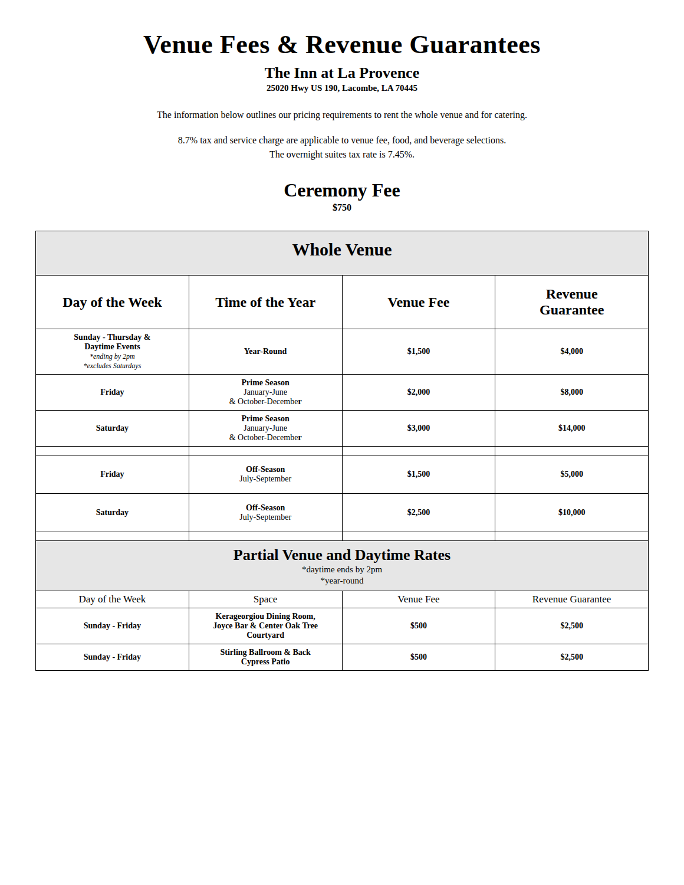Venue Fees & Revenue Guarantees
The Inn at La Provence
25020 Hwy US 190, Lacombe, LA 70445
The information below outlines our pricing requirements to rent the whole venue and for catering.
8.7% tax and service charge are applicable to venue fee, food, and beverage selections.
The overnight suites tax rate is 7.45%.
Ceremony Fee
$750
| Whole Venue |
| Day of the Week | Time of the Year | Venue Fee | Revenue Guarantee |
| Sunday - Thursday & Daytime Events *ending by 2pm *excludes Saturdays | Year-Round | $1,500 | $4,000 |
| Friday | Prime Season January-June & October-Decembe r | $2,000 | $8,000 |
| Saturday | Prime Season January-June & October-Decembe r | $3,000 | $14,000 |
| Friday | Off-Season July-September | $1,500 | $5,000 |
| Saturday | Off-Season July-September | $2,500 | $10,000 |
| Partial Venue and Daytime Rates *daytime ends by 2pm *year-round |
| Day of the Week | Space | Venue Fee | Revenue Guarantee |
| Sunday - Friday | Kerageorgiou Dining Room, Joyce Bar & Center Oak Tree Courtyard | $500 | $2,500 |
| Sunday - Friday | Stirling Ballroom & Back Cypress Patio | $500 | $2,500 |